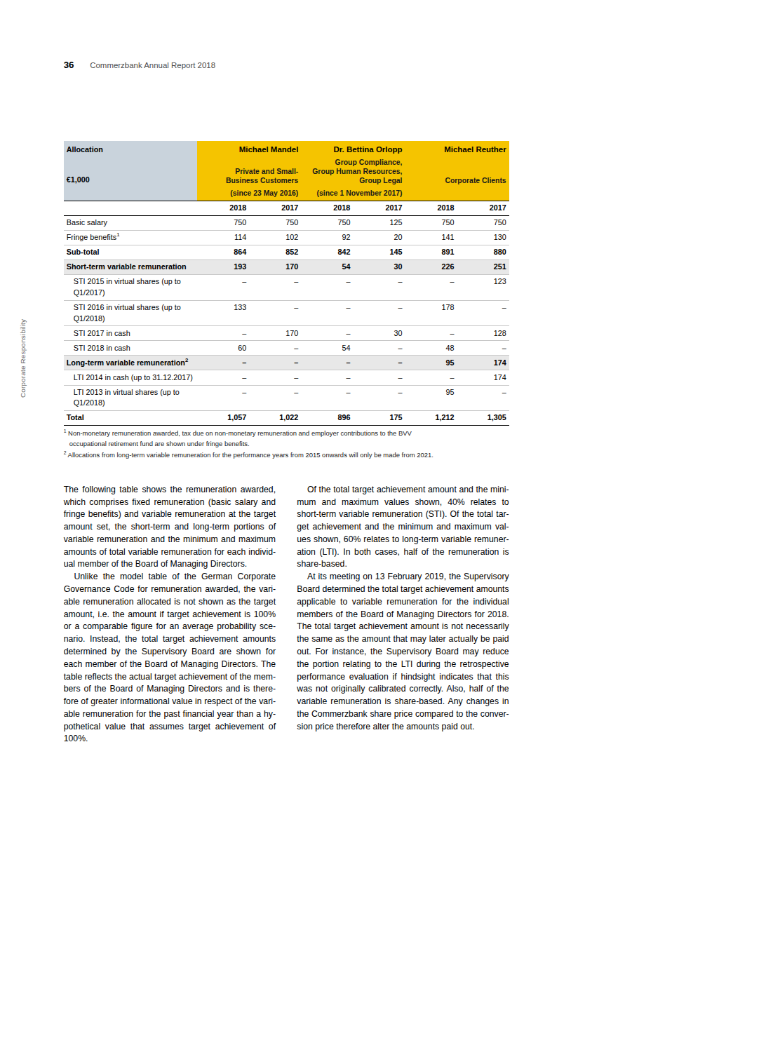36 Commerzbank Annual Report 2018
Corporate Responsibility
| Allocation | Michael Mandel | Dr. Bettina Orlopp | Michael Reuther |
| --- | --- | --- | --- |
| €1,000 | Private and Small- Business Customers | Group Compliance, Group Human Resources, Group Legal | Corporate Clients |
| | (since 23 May 2016) | (since 1 November 2017) | |
| | 2018 | 2017 | 2018 | 2017 | 2018 | 2017 |
| Basic salary | 750 | 750 | 750 | 125 | 750 | 750 |
| Fringe benefits 1 | 114 | 102 | 92 | 20 | 141 | 130 |
| Sub-total | 864 | 852 | 842 | 145 | 891 | 880 |
| Short-term variable remuneration | 193 | 170 | 54 | 30 | 226 | 251 |
| STI 2015 in virtual shares (up to Q1/2017) | – | – | – | – | – | 123 |
| STI 2016 in virtual shares (up to Q1/2018) | 133 | – | – | – | 178 | – |
| STI 2017 in cash | – | 170 | – | 30 | – | 128 |
| STI 2018 in cash | 60 | – | 54 | – | 48 | – |
| Long-term variable remuneration 2 | – | – | – | – | 95 | 174 |
| LTI 2014 in cash (up to 31.12.2017) | – | – | – | – | – | 174 |
| LTI 2013 in virtual shares (up to Q1/2018) | – | – | – | – | 95 | – |
| Total | 1,057 | 1,022 | 896 | 175 | 1,212 | 1,305 |
1 Non-monetary remuneration awarded, tax due on non-monetary remuneration and employer contributions to the BVV
occupational retirement fund are shown under fringe benefits.
2 Allocations from long-term variable remuneration for the performance years from 2015 onwards will only be made from 2021.
The following table shows the remuneration awarded, which comprises fixed remuneration (basic salary and fringe benefits) and variable remuneration at the target amount set, the short-term and long-term portions of variable remuneration and the minimum and maximum amounts of total variable remuneration for each individual member of the Board of Managing Directors.
Unlike the model table of the German Corporate Governance Code for remuneration awarded, the variable remuneration allocated is not shown as the target amount, i.e. the amount if target achievement is 100% or a comparable figure for an average probability scenario. Instead, the total target achievement amounts determined by the Supervisory Board are shown for each member of the Board of Managing Directors. The table reflects the actual target achievement of the members of the Board of Managing Directors and is therefore of greater informational value in respect of the variable remuneration for the past financial year than a hypothetical value that assumes target achievement of 100%.
Of the total target achievement amount and the minimum and maximum values shown, 40% relates to short-term variable remuneration (STI). Of the total target achievement and the minimum and maximum values shown, 60% relates to long-term variable remuneration (LTI). In both cases, half of the remuneration is share-based.
At its meeting on 13 February 2019, the Supervisory Board determined the total target achievement amounts applicable to variable remuneration for the individual members of the Board of Managing Directors for 2018. The total target achievement amount is not necessarily the same as the amount that may later actually be paid out. For instance, the Supervisory Board may reduce the portion relating to the LTI during the retrospective performance evaluation if hindsight indicates that this was not originally calibrated correctly. Also, half of the variable remuneration is share-based. Any changes in the Commerzbank share price compared to the conversion price therefore alter the amounts paid out.